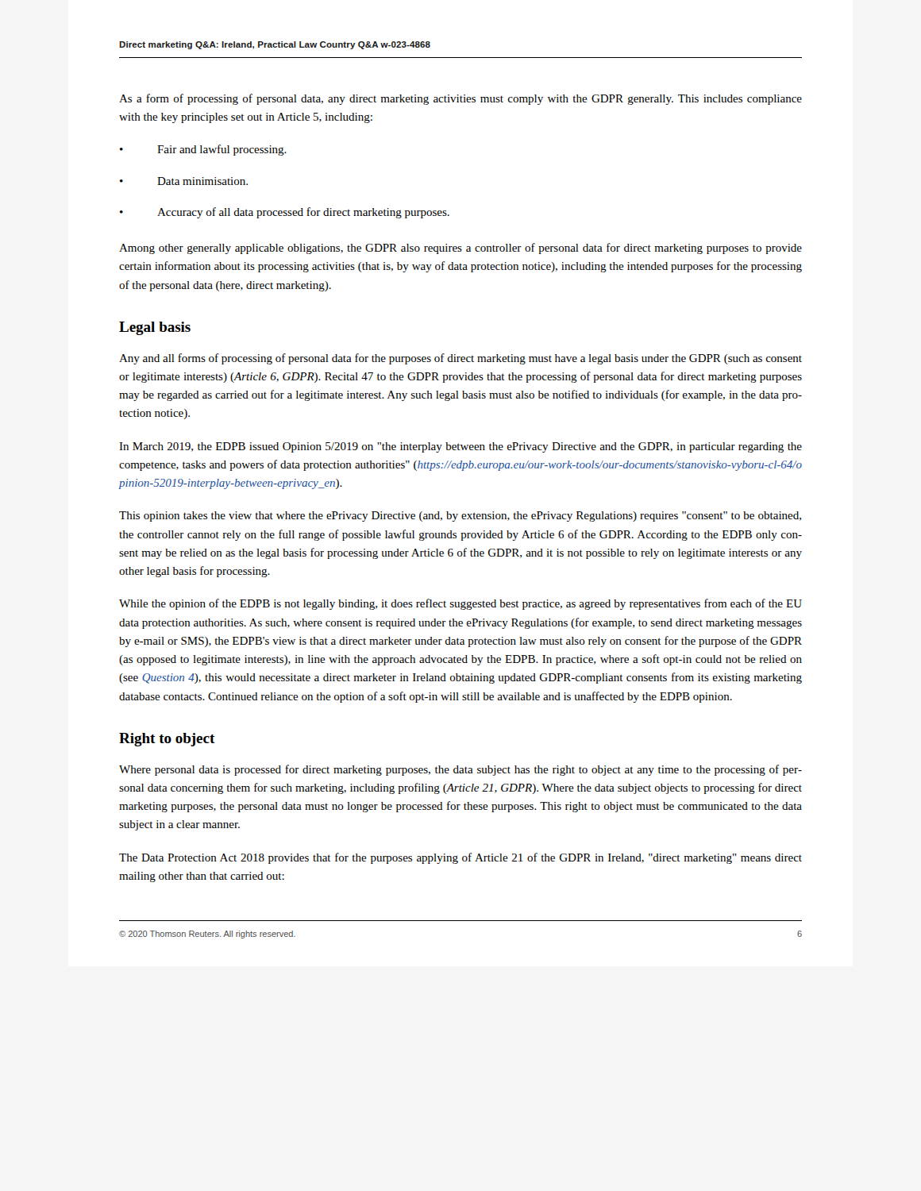Direct marketing Q&A: Ireland, Practical Law Country Q&A w-023-4868
As a form of processing of personal data, any direct marketing activities must comply with the GDPR generally. This includes compliance with the key principles set out in Article 5, including:
Fair and lawful processing.
Data minimisation.
Accuracy of all data processed for direct marketing purposes.
Among other generally applicable obligations, the GDPR also requires a controller of personal data for direct marketing purposes to provide certain information about its processing activities (that is, by way of data protection notice), including the intended purposes for the processing of the personal data (here, direct marketing).
Legal basis
Any and all forms of processing of personal data for the purposes of direct marketing must have a legal basis under the GDPR (such as consent or legitimate interests) (Article 6, GDPR). Recital 47 to the GDPR provides that the processing of personal data for direct marketing purposes may be regarded as carried out for a legitimate interest. Any such legal basis must also be notified to individuals (for example, in the data protection notice).
In March 2019, the EDPB issued Opinion 5/2019 on "the interplay between the ePrivacy Directive and the GDPR, in particular regarding the competence, tasks and powers of data protection authorities" (https://edpb.europa.eu/our-work-tools/our-documents/stanovisko-vyboru-cl-64/opinion-52019-interplay-between-eprivacy_en).
This opinion takes the view that where the ePrivacy Directive (and, by extension, the ePrivacy Regulations) requires "consent" to be obtained, the controller cannot rely on the full range of possible lawful grounds provided by Article 6 of the GDPR. According to the EDPB only consent may be relied on as the legal basis for processing under Article 6 of the GDPR, and it is not possible to rely on legitimate interests or any other legal basis for processing.
While the opinion of the EDPB is not legally binding, it does reflect suggested best practice, as agreed by representatives from each of the EU data protection authorities. As such, where consent is required under the ePrivacy Regulations (for example, to send direct marketing messages by e-mail or SMS), the EDPB's view is that a direct marketer under data protection law must also rely on consent for the purpose of the GDPR (as opposed to legitimate interests), in line with the approach advocated by the EDPB. In practice, where a soft opt-in could not be relied on (see Question 4), this would necessitate a direct marketer in Ireland obtaining updated GDPR-compliant consents from its existing marketing database contacts. Continued reliance on the option of a soft opt-in will still be available and is unaffected by the EDPB opinion.
Right to object
Where personal data is processed for direct marketing purposes, the data subject has the right to object at any time to the processing of personal data concerning them for such marketing, including profiling (Article 21, GDPR). Where the data subject objects to processing for direct marketing purposes, the personal data must no longer be processed for these purposes. This right to object must be communicated to the data subject in a clear manner.
The Data Protection Act 2018 provides that for the purposes applying of Article 21 of the GDPR in Ireland, "direct marketing" means direct mailing other than that carried out:
© 2020 Thomson Reuters. All rights reserved.
6